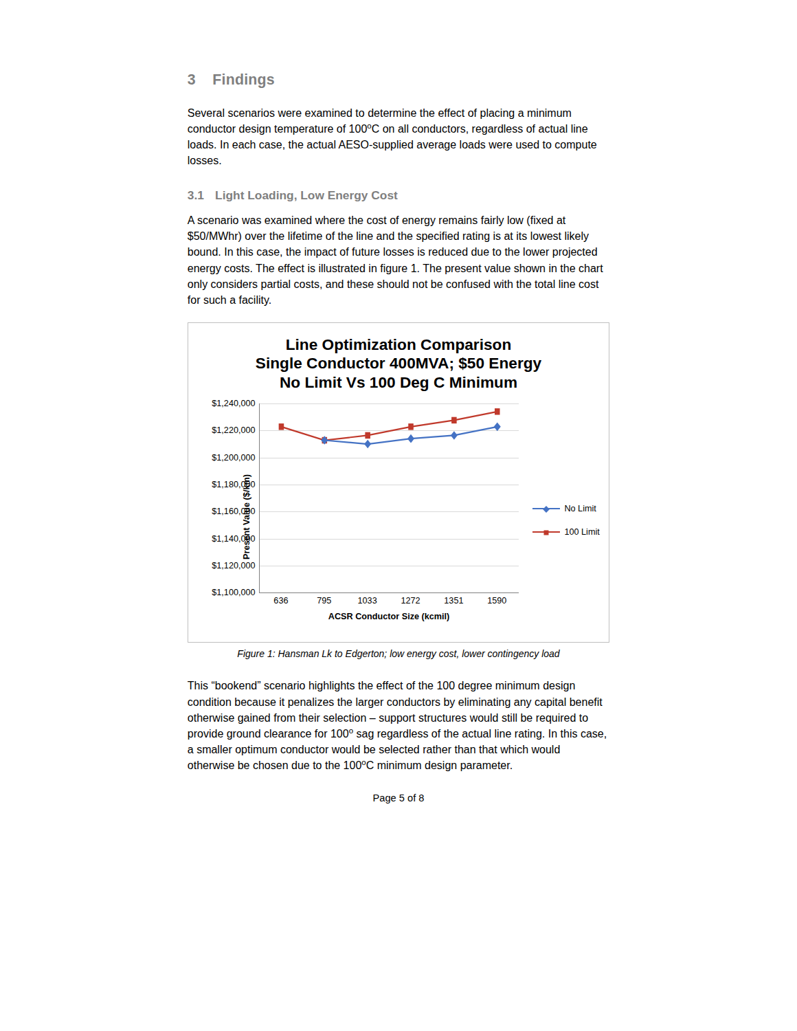3 Findings
Several scenarios were examined to determine the effect of placing a minimum conductor design temperature of 100oC on all conductors, regardless of actual line loads. In each case, the actual AESO-supplied average loads were used to compute losses.
3.1 Light Loading, Low Energy Cost
A scenario was examined where the cost of energy remains fairly low (fixed at $50/MWhr) over the lifetime of the line and the specified rating is at its lowest likely bound. In this case, the impact of future losses is reduced due to the lower projected energy costs. The effect is illustrated in figure 1. The present value shown in the chart only considers partial costs, and these should not be confused with the total line cost for such a facility.
Line Optimization Comparison
Single Conductor 400MVA; $50 Energy
No Limit Vs 100 Deg C Minimum
Present Value ($/km)
$1,240,000
$1,220,000
$1,200,000
$1,180,000
$1,160,000
$1,140,000
$1,120,000
$1,100,000
636
795
1033
1272
1351
1590
ACSR Conductor Size (kcmil)
No Limit
100 Limit
Figure 1: Hansman Lk to Edgerton; low energy cost, lower contingency load
This “bookend” scenario highlights the effect of the 100 degree minimum design condition because it penalizes the larger conductors by eliminating any capital benefit otherwise gained from their selection – support structures would still be required to provide ground clearance for 100o sag regardless of the actual line rating. In this case, a smaller optimum conductor would be selected rather than that which would otherwise be chosen due to the 100oC minimum design parameter.
Page 5 of 8